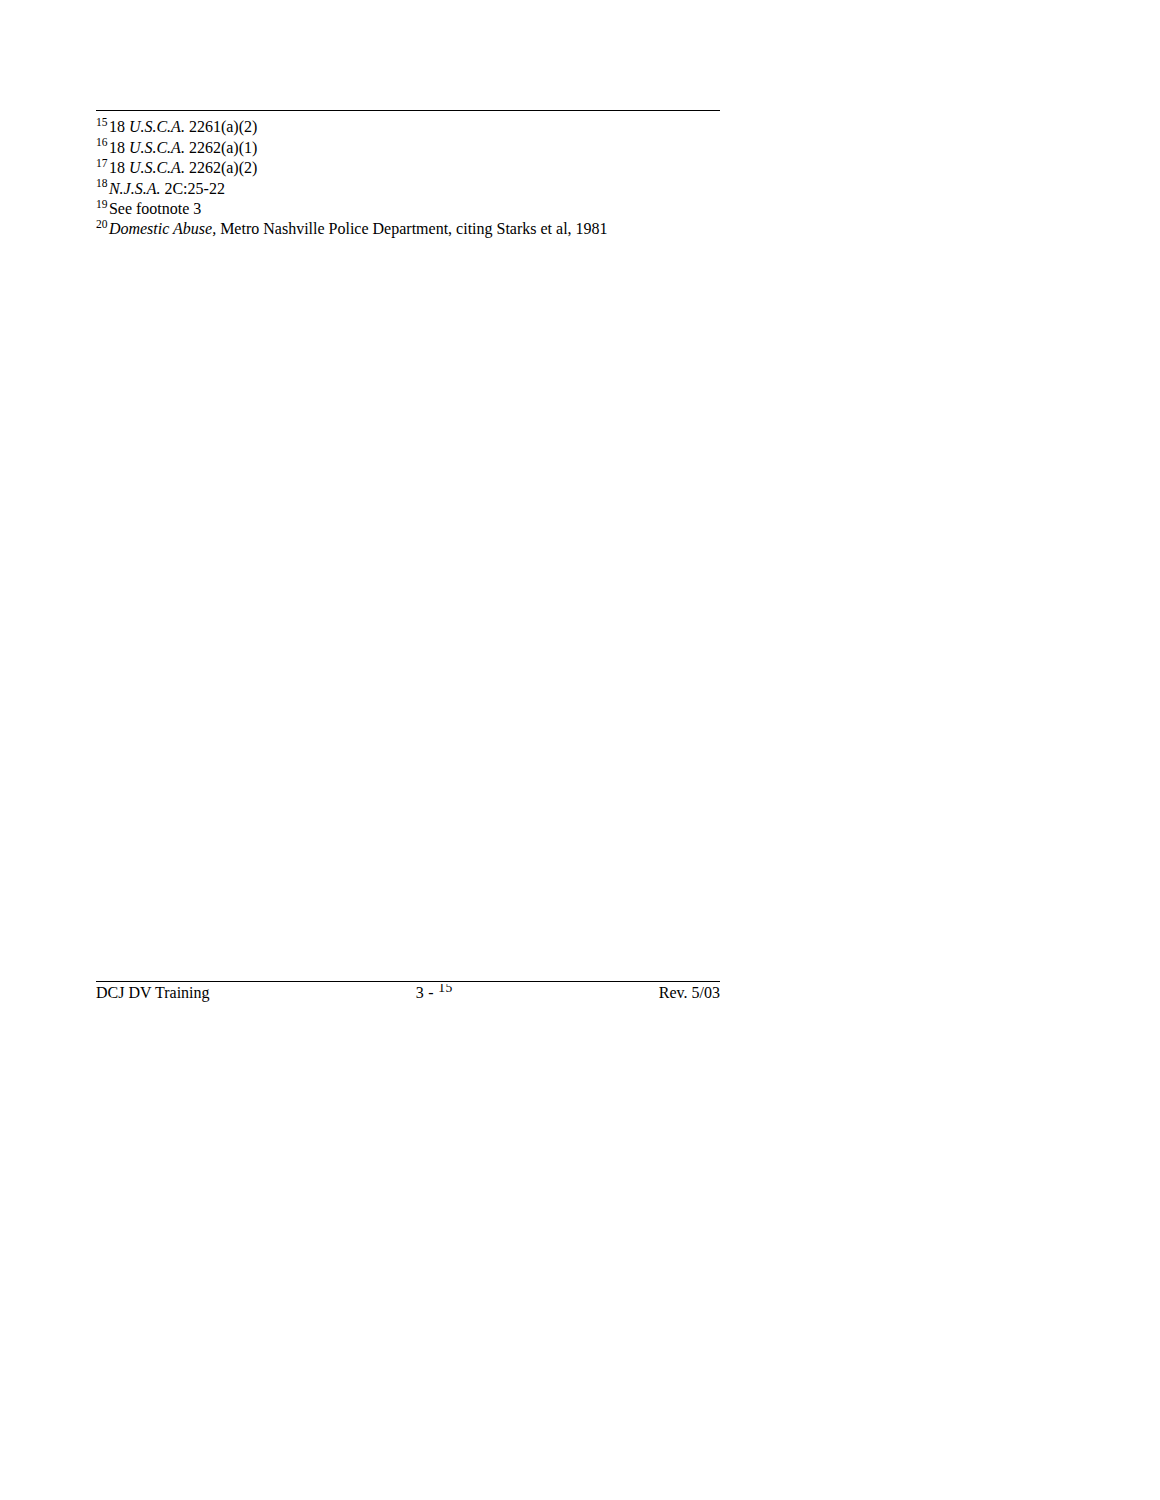1518 U.S.C.A. 2261(a)(2)
1618 U.S.C.A. 2262(a)(1)
1718 U.S.C.A. 2262(a)(2)
18N.J.S.A. 2C:25-22
19See footnote 3
20Domestic Abuse, Metro Nashville Police Department, citing Starks et al, 1981
DCJ DV Training
3 - 15
Rev. 5/03